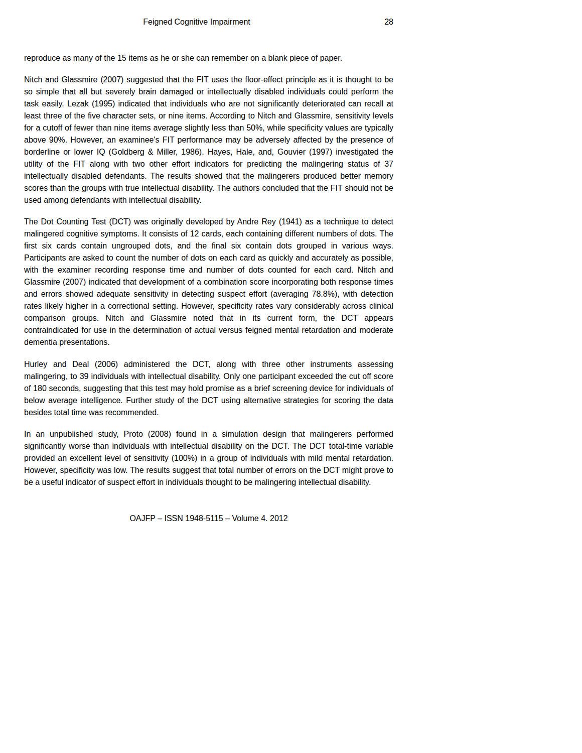Feigned Cognitive Impairment
28
reproduce as many of the 15 items as he or she can remember on a blank piece of paper.
Nitch and Glassmire (2007) suggested that the FIT uses the floor-effect principle as it is thought to be so simple that all but severely brain damaged or intellectually disabled individuals could perform the task easily. Lezak (1995) indicated that individuals who are not significantly deteriorated can recall at least three of the five character sets, or nine items. According to Nitch and Glassmire, sensitivity levels for a cutoff of fewer than nine items average slightly less than 50%, while specificity values are typically above 90%. However, an examinee's FIT performance may be adversely affected by the presence of borderline or lower IQ (Goldberg & Miller, 1986). Hayes, Hale, and, Gouvier (1997) investigated the utility of the FIT along with two other effort indicators for predicting the malingering status of 37 intellectually disabled defendants. The results showed that the malingerers produced better memory scores than the groups with true intellectual disability. The authors concluded that the FIT should not be used among defendants with intellectual disability.
The Dot Counting Test (DCT) was originally developed by Andre Rey (1941) as a technique to detect malingered cognitive symptoms. It consists of 12 cards, each containing different numbers of dots. The first six cards contain ungrouped dots, and the final six contain dots grouped in various ways. Participants are asked to count the number of dots on each card as quickly and accurately as possible, with the examiner recording response time and number of dots counted for each card. Nitch and Glassmire (2007) indicated that development of a combination score incorporating both response times and errors showed adequate sensitivity in detecting suspect effort (averaging 78.8%), with detection rates likely higher in a correctional setting. However, specificity rates vary considerably across clinical comparison groups. Nitch and Glassmire noted that in its current form, the DCT appears contraindicated for use in the determination of actual versus feigned mental retardation and moderate dementia presentations.
Hurley and Deal (2006) administered the DCT, along with three other instruments assessing malingering, to 39 individuals with intellectual disability. Only one participant exceeded the cut off score of 180 seconds, suggesting that this test may hold promise as a brief screening device for individuals of below average intelligence. Further study of the DCT using alternative strategies for scoring the data besides total time was recommended.
In an unpublished study, Proto (2008) found in a simulation design that malingerers performed significantly worse than individuals with intellectual disability on the DCT. The DCT total-time variable provided an excellent level of sensitivity (100%) in a group of individuals with mild mental retardation. However, specificity was low. The results suggest that total number of errors on the DCT might prove to be a useful indicator of suspect effort in individuals thought to be malingering intellectual disability.
OAJFP – ISSN 1948-5115 – Volume 4. 2012